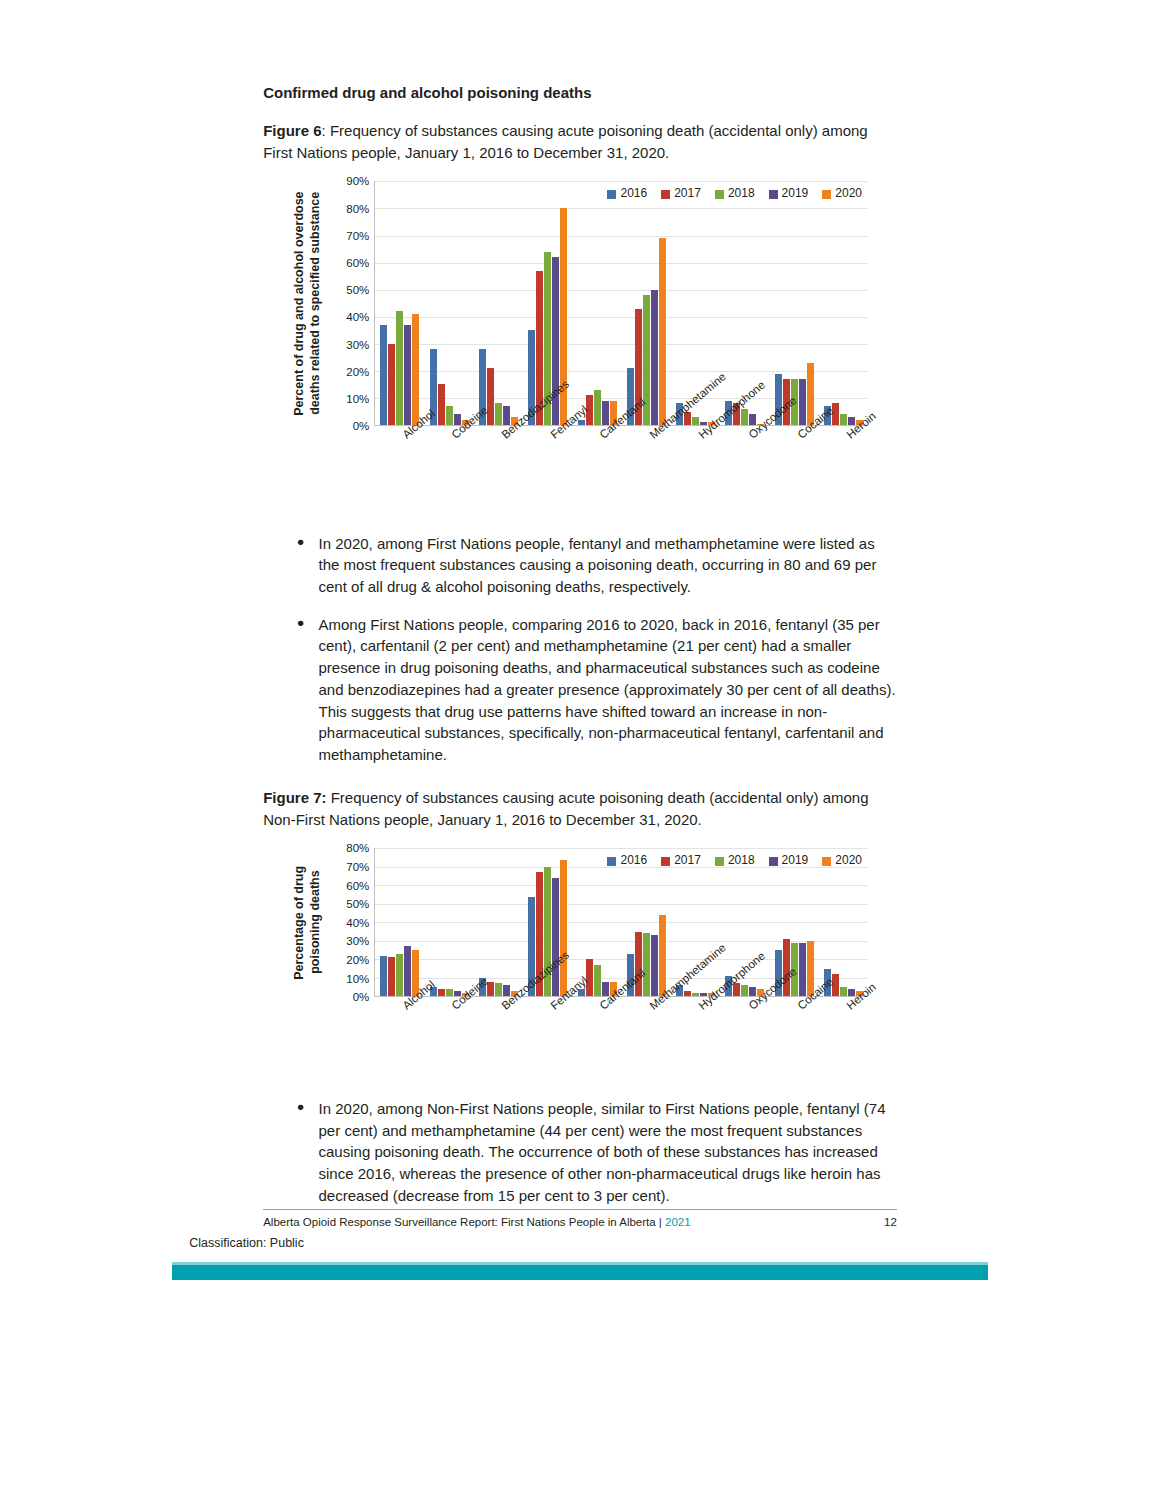Confirmed drug and alcohol poisoning deaths
Figure 6: Frequency of substances causing acute poisoning death (accidental only) among First Nations people, January 1, 2016 to December 31, 2020.
Percent of drug and alcohol overdose deaths related to specified substance
90% 80% 70% 60% 50% 40% 30% 20% 10% 0%
2016 2017 2018 2019 2020
Alcohol
Codeine
Benzodiazipines
Fentanyl
Carfentanil
Methamphetamine
Hydromorphone
Oxycodone
Cocaine
Heroin
In 2020, among First Nations people, fentanyl and methamphetamine were listed as the most frequent substances causing a poisoning death, occurring in 80 and 69 per cent of all drug & alcohol poisoning deaths, respectively.
Among First Nations people, comparing 2016 to 2020, back in 2016, fentanyl (35 per cent), carfentanil (2 per cent) and methamphetamine (21 per cent) had a smaller presence in drug poisoning deaths, and pharmaceutical substances such as codeine and benzodiazepines had a greater presence (approximately 30 per cent of all deaths). This suggests that drug use patterns have shifted toward an increase in non-pharmaceutical substances, specifically, non-pharmaceutical fentanyl, carfentanil and methamphetamine.
Figure 7: Frequency of substances causing acute poisoning death (accidental only) among Non-First Nations people, January 1, 2016 to December 31, 2020.
Percentage of drug poisoning deaths
80% 70% 60% 50% 40% 30% 20% 10% 0%
2016 2017 2018 2019 2020
Alcohol
Codeine
Benzodiazipines
Fentanyl
Carfentanil
Methamphetamine
Hydromorphone
Oxycodone
Cocaine
Heroin
In 2020, among Non-First Nations people, similar to First Nations people, fentanyl (74 per cent) and methamphetamine (44 per cent) were the most frequent substances causing poisoning death. The occurrence of both of these substances has increased since 2016, whereas the presence of other non-pharmaceutical drugs like heroin has decreased (decrease from 15 per cent to 3 per cent).
Alberta Opioid Response Surveillance Report: First Nations People in Alberta | 2021 12
Classification: Public